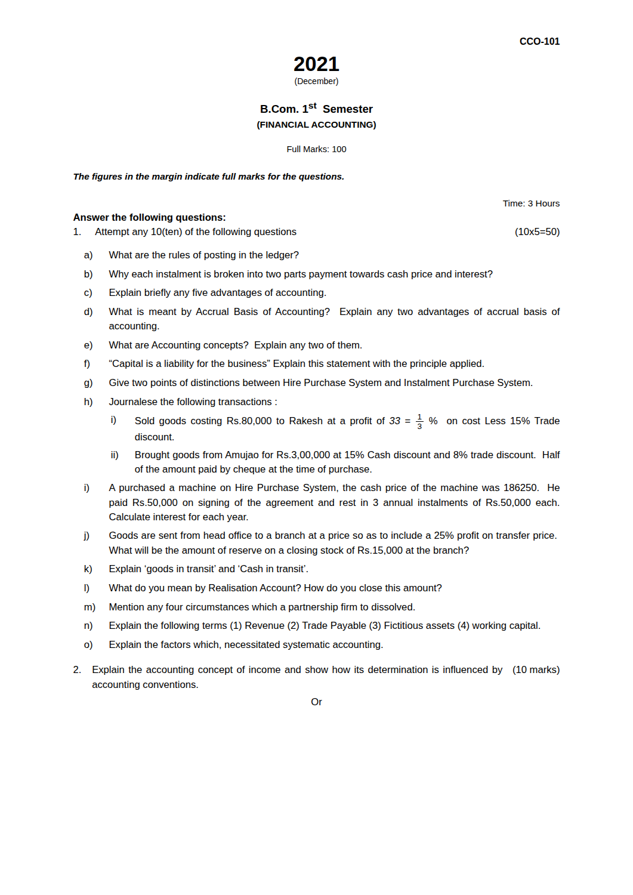CCO-101
2021
(December)
B.Com. 1st Semester
(FINANCIAL ACCOUNTING)
Full Marks: 100
The figures in the margin indicate full marks for the questions.
Time: 3 Hours
Answer the following questions:
1. Attempt any 10(ten) of the following questions (10x5=50)
What are the rules of posting in the ledger?
Why each instalment is broken into two parts payment towards cash price and interest?
Explain briefly any five advantages of accounting.
What is meant by Accrual Basis of Accounting? Explain any two advantages of accrual basis of accounting.
What are Accounting concepts? Explain any two of them.
“Capital is a liability for the business” Explain this statement with the principle applied.
Give two points of distinctions between Hire Purchase System and Instalment Purchase System.
Journalese the following transactions :
Sold goods costing Rs.80,000 to Rakesh at a profit of 33 = 13 % on cost Less 15% Trade discount.
Brought goods from Amujao for Rs.3,00,000 at 15% Cash discount and 8% trade discount. Half of the amount paid by cheque at the time of purchase.
A purchased a machine on Hire Purchase System, the cash price of the machine was 186250. He paid Rs.50,000 on signing of the agreement and rest in 3 annual instalments of Rs.50,000 each. Calculate interest for each year.
Goods are sent from head office to a branch at a price so as to include a 25% profit on transfer price. What will be the amount of reserve on a closing stock of Rs.15,000 at the branch?
Explain ‘goods in transit’ and ‘Cash in transit’.
What do you mean by Realisation Account? How do you close this amount?
Mention any four circumstances which a partnership firm to dissolved.
Explain the following terms (1) Revenue (2) Trade Payable (3) Fictitious assets (4) working capital.
Explain the factors which, necessitated systematic accounting.
2. (10 marks) Explain the accounting concept of income and show how its determination is influenced by accounting conventions.
Or